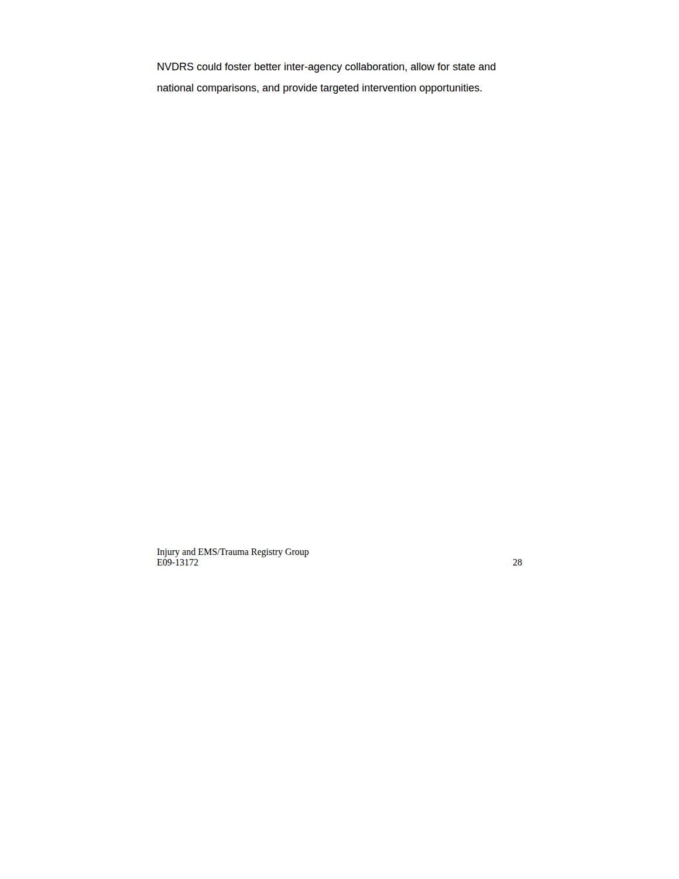NVDRS could foster better inter-agency collaboration, allow for state and national comparisons, and provide targeted intervention opportunities.
Injury and EMS/Trauma Registry Group
E09-13172
28